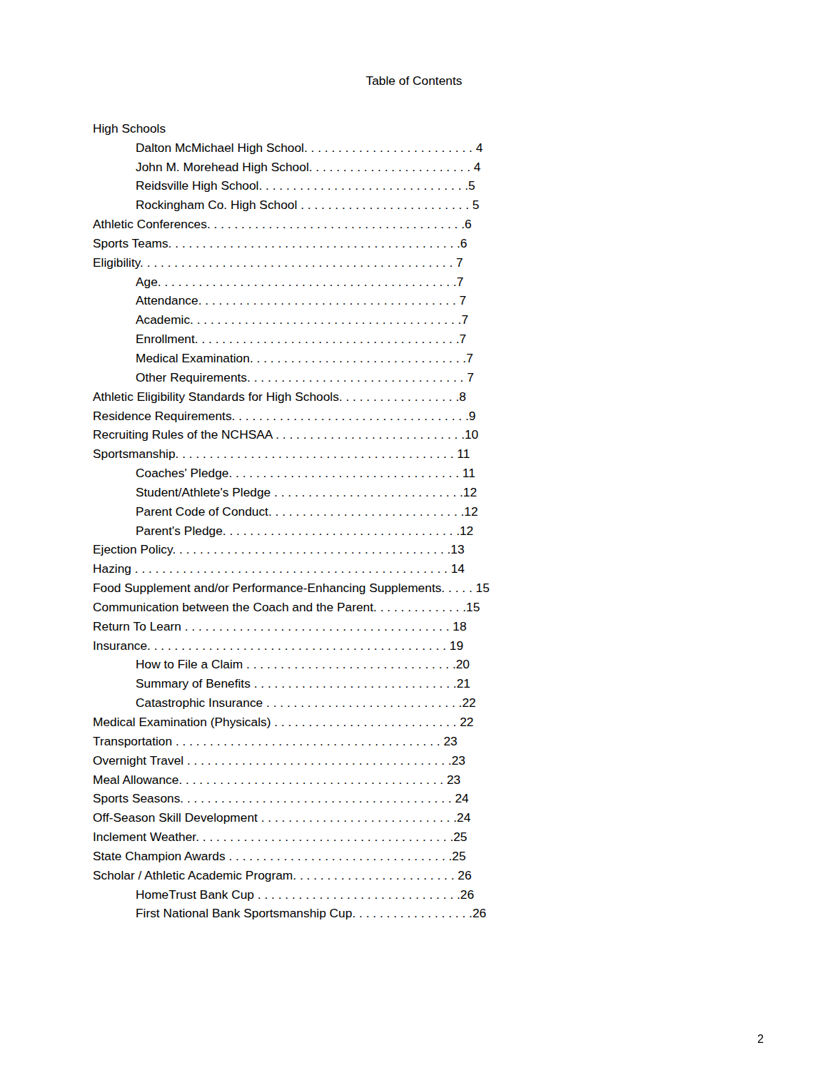Table of Contents
High Schools
Dalton McMichael High School. . . . . . . . . . . . . . . . . . . . . . . . . 4
John M. Morehead High School. . . . . . . . . . . . . . . . . . . . . . . . 4
Reidsville High School. . . . . . . . . . . . . . . . . . . . . . . . . . . . . . .5
Rockingham Co. High School . . . . . . . . . . . . . . . . . . . . . . . . . 5
Athletic Conferences. . . . . . . . . . . . . . . . . . . . . . . . . . . . . . . . . . . . . .6
Sports Teams. . . . . . . . . . . . . . . . . . . . . . . . . . . . . . . . . . . . . . . . . . .6
Eligibility. . . . . . . . . . . . . . . . . . . . . . . . . . . . . . . . . . . . . . . . . . . . . . 7
Age. . . . . . . . . . . . . . . . . . . . . . . . . . . . . . . . . . . . . . . . . . . .7
Attendance. . . . . . . . . . . . . . . . . . . . . . . . . . . . . . . . . . . . . . 7
Academic. . . . . . . . . . . . . . . . . . . . . . . . . . . . . . . . . . . . . . . .7
Enrollment. . . . . . . . . . . . . . . . . . . . . . . . . . . . . . . . . . . . . . .7
Medical Examination. . . . . . . . . . . . . . . . . . . . . . . . . . . . . . . .7
Other Requirements. . . . . . . . . . . . . . . . . . . . . . . . . . . . . . . . 7
Athletic Eligibility Standards for High Schools. . . . . . . . . . . . . . . . . .8
Residence Requirements. . . . . . . . . . . . . . . . . . . . . . . . . . . . . . . . . . .9
Recruiting Rules of the NCHSAA . . . . . . . . . . . . . . . . . . . . . . . . . . . .10
Sportsmanship. . . . . . . . . . . . . . . . . . . . . . . . . . . . . . . . . . . . . . . . . 11
Coaches' Pledge. . . . . . . . . . . . . . . . . . . . . . . . . . . . . . . . . . 11
Student/Athlete's Pledge . . . . . . . . . . . . . . . . . . . . . . . . . . . .12
Parent Code of Conduct. . . . . . . . . . . . . . . . . . . . . . . . . . . . .12
Parent's Pledge. . . . . . . . . . . . . . . . . . . . . . . . . . . . . . . . . . .12
Ejection Policy. . . . . . . . . . . . . . . . . . . . . . . . . . . . . . . . . . . . . . . . .13
Hazing . . . . . . . . . . . . . . . . . . . . . . . . . . . . . . . . . . . . . . . . . . . . . . 14
Food Supplement and/or Performance-Enhancing Supplements. . . . . 15
Communication between the Coach and the Parent. . . . . . . . . . . . . .15
Return To Learn . . . . . . . . . . . . . . . . . . . . . . . . . . . . . . . . . . . . . . . 18
Insurance. . . . . . . . . . . . . . . . . . . . . . . . . . . . . . . . . . . . . . . . . . . . 19
How to File a Claim . . . . . . . . . . . . . . . . . . . . . . . . . . . . . . .20
Summary of Benefits . . . . . . . . . . . . . . . . . . . . . . . . . . . . . .21
Catastrophic Insurance . . . . . . . . . . . . . . . . . . . . . . . . . . . . .22
Medical Examination (Physicals) . . . . . . . . . . . . . . . . . . . . . . . . . . . 22
Transportation . . . . . . . . . . . . . . . . . . . . . . . . . . . . . . . . . . . . . . . 23
Overnight Travel . . . . . . . . . . . . . . . . . . . . . . . . . . . . . . . . . . . . . . .23
Meal Allowance. . . . . . . . . . . . . . . . . . . . . . . . . . . . . . . . . . . . . . . 23
Sports Seasons. . . . . . . . . . . . . . . . . . . . . . . . . . . . . . . . . . . . . . . . 24
Off-Season Skill Development . . . . . . . . . . . . . . . . . . . . . . . . . . . . .24
Inclement Weather. . . . . . . . . . . . . . . . . . . . . . . . . . . . . . . . . . . . . .25
State Champion Awards . . . . . . . . . . . . . . . . . . . . . . . . . . . . . . . . .25
Scholar / Athletic Academic Program. . . . . . . . . . . . . . . . . . . . . . . . 26
HomeTrust Bank Cup . . . . . . . . . . . . . . . . . . . . . . . . . . . . . .26
First National Bank Sportsmanship Cup. . . . . . . . . . . . . . . . . .26
2